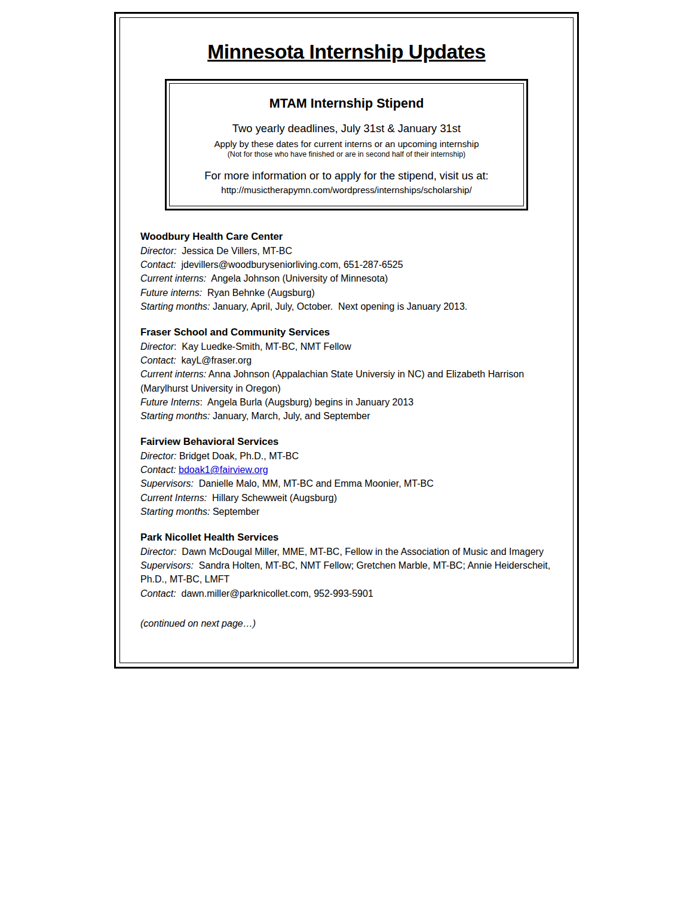Minnesota Internship Updates
MTAM Internship Stipend
Two yearly deadlines, July 31st & January 31st
Apply by these dates for current interns or an upcoming internship
(Not for those who have finished or are in second half of their internship)
For more information or to apply for the stipend, visit us at:
http://musictherapymn.com/wordpress/internships/scholarship/
Woodbury Health Care Center
Director: Jessica De Villers, MT-BC
Contact: jdevillers@woodburyseniorliving.com, 651-287-6525
Current interns: Angela Johnson (University of Minnesota)
Future interns: Ryan Behnke (Augsburg)
Starting months: January, April, July, October. Next opening is January 2013.
Fraser School and Community Services
Director: Kay Luedke-Smith, MT-BC, NMT Fellow
Contact: kayL@fraser.org
Current interns: Anna Johnson (Appalachian State Universiy in NC) and Elizabeth Harrison (Marylhurst University in Oregon)
Future Interns: Angela Burla (Augsburg) begins in January 2013
Starting months: January, March, July, and September
Fairview Behavioral Services
Director: Bridget Doak, Ph.D., MT-BC
Contact: bdoak1@fairview.org
Supervisors: Danielle Malo, MM, MT-BC and Emma Moonier, MT-BC
Current Interns: Hillary Schewweit (Augsburg)
Starting months: September
Park Nicollet Health Services
Director: Dawn McDougal Miller, MME, MT-BC, Fellow in the Association of Music and Imagery
Supervisors: Sandra Holten, MT-BC, NMT Fellow; Gretchen Marble, MT-BC; Annie Heiderscheit, Ph.D., MT-BC, LMFT
Contact: dawn.miller@parknicollet.com, 952-993-5901
(continued on next page…)